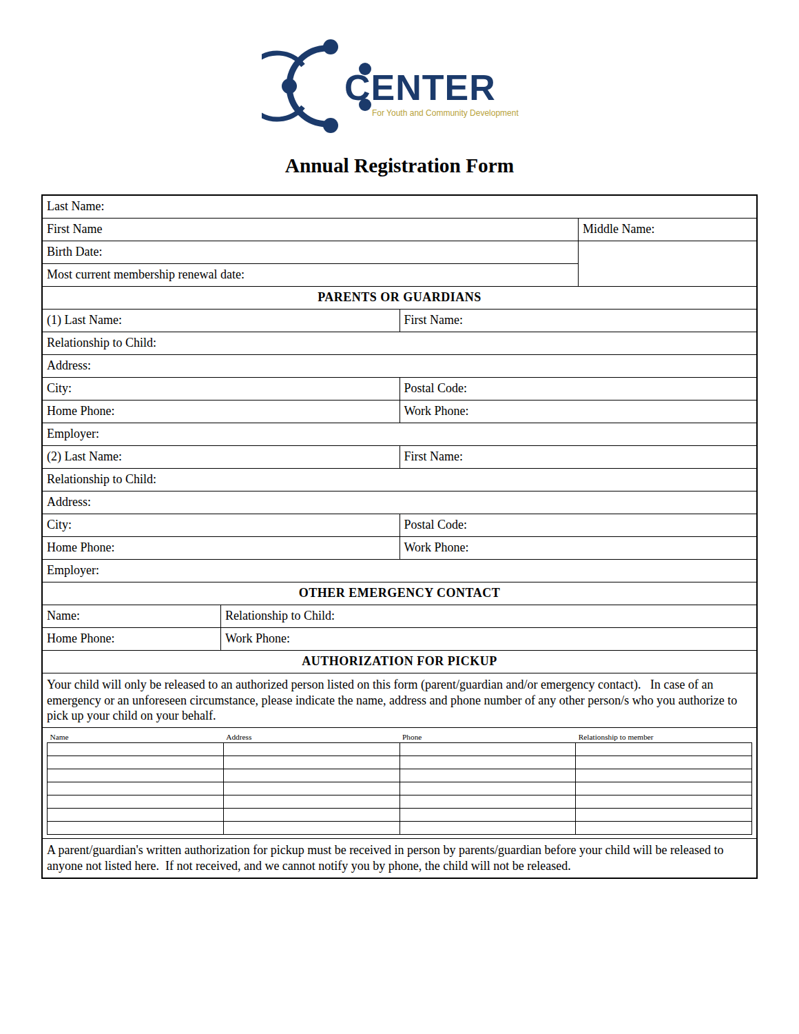CENTER For Youth and Community Development
Annual Registration Form
| Last Name: |
| First Name | Middle Name: |
| Birth Date: | |
| Most current membership renewal date: | |
| PARENTS OR GUARDIANS |
| (1) Last Name: | First Name: |
| Relationship to Child: |
| Address: |
| City: | Postal Code: |
| Home Phone: | Work Phone: |
| Employer: |
| (2) Last Name: | First Name: |
| Relationship to Child: |
| Address: |
| City: | Postal Code: |
| Home Phone: | Work Phone: |
| Employer: |
| OTHER EMERGENCY CONTACT |
| Name: | Relationship to Child: |
| Home Phone: | Work Phone: |
| AUTHORIZATION FOR PICKUP |
| Your child will only be released to an authorized person listed on this form (parent/guardian and/or emergency contact). In case of an emergency or an unforeseen circumstance, please indicate the name, address and phone number of any other person/s who you authorize to pick up your child on your behalf. |
| / Name / Address / Phone / Relationship to member / / --- / --- / --- / --- / |
| A parent/guardian's written authorization for pickup must be received in person by parents/guardian before your child will be released to anyone not listed here. If not received, and we cannot notify you by phone, the child will not be released. |